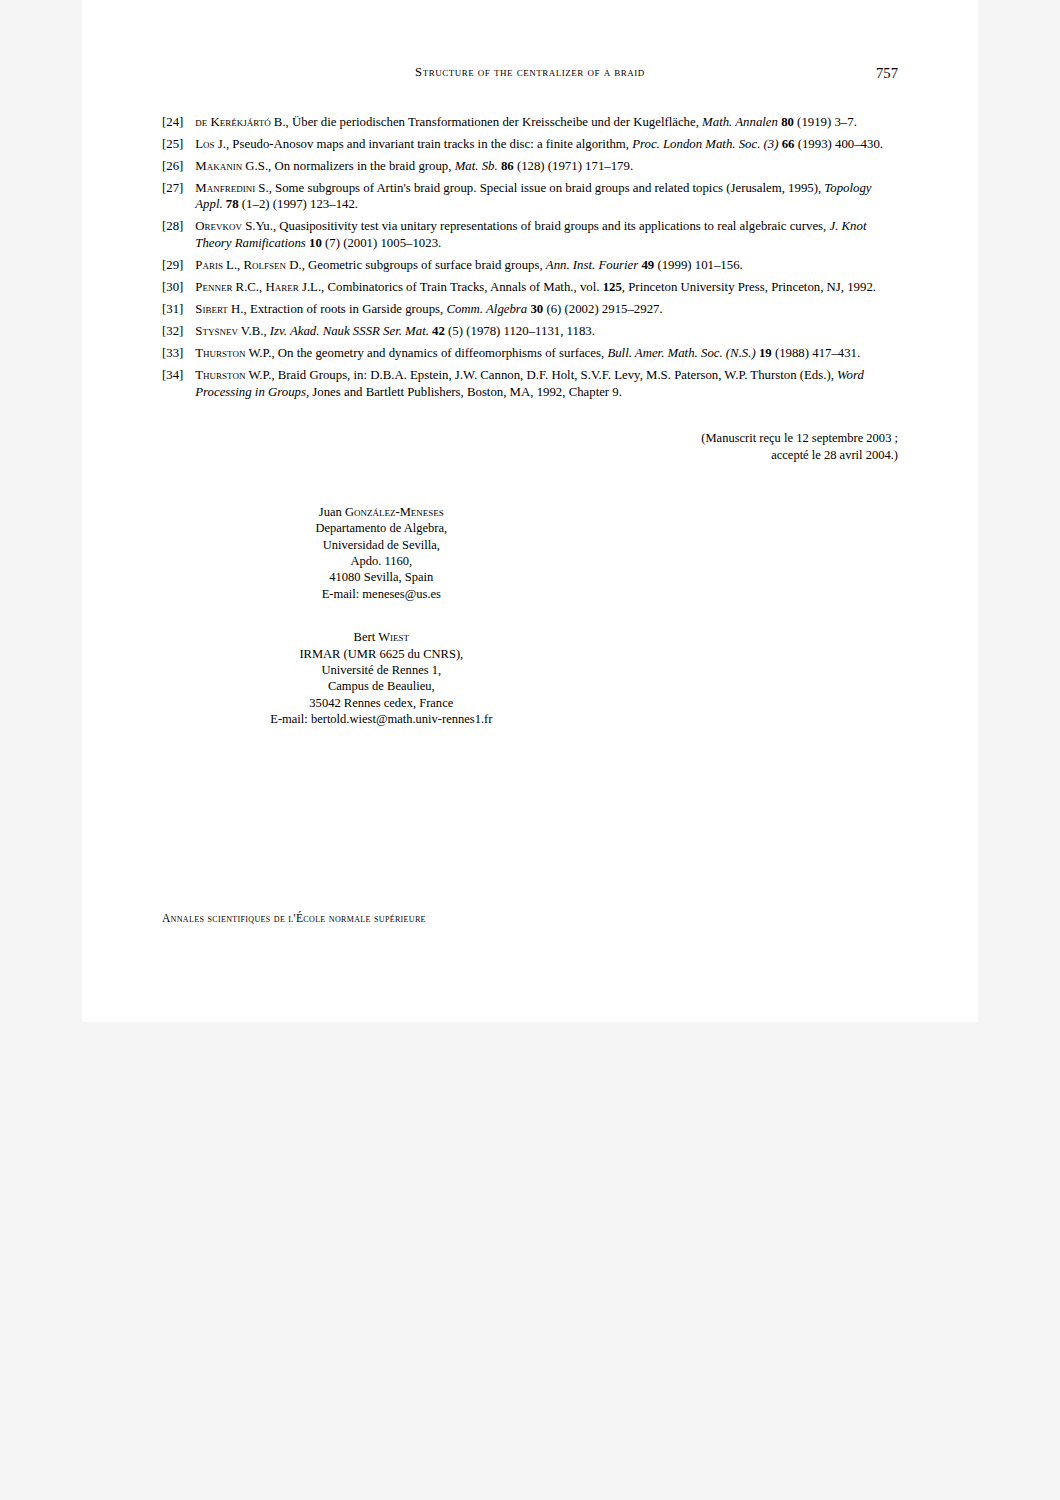Structure of the centralizer of a braid 757
[24] de Kerékjártó B., Über die periodischen Transformationen der Kreisscheibe und der Kugelfläche, Math. Annalen 80 (1919) 3–7.
[25] Los J., Pseudo-Anosov maps and invariant train tracks in the disc: a finite algorithm, Proc. London Math. Soc. (3) 66 (1993) 400–430.
[26] Makanin G.S., On normalizers in the braid group, Mat. Sb. 86 (128) (1971) 171–179.
[27] Manfredini S., Some subgroups of Artin's braid group. Special issue on braid groups and related topics (Jerusalem, 1995), Topology Appl. 78 (1–2) (1997) 123–142.
[28] Orevkov S.Yu., Quasipositivity test via unitary representations of braid groups and its applications to real algebraic curves, J. Knot Theory Ramifications 10 (7) (2001) 1005–1023.
[29] Paris L., Rolfsen D., Geometric subgroups of surface braid groups, Ann. Inst. Fourier 49 (1999) 101–156.
[30] Penner R.C., Harer J.L., Combinatorics of Train Tracks, Annals of Math., vol. 125, Princeton University Press, Princeton, NJ, 1992.
[31] Sibert H., Extraction of roots in Garside groups, Comm. Algebra 30 (6) (2002) 2915–2927.
[32] Styšnev V.B., Izv. Akad. Nauk SSSR Ser. Mat. 42 (5) (1978) 1120–1131, 1183.
[33] Thurston W.P., On the geometry and dynamics of diffeomorphisms of surfaces, Bull. Amer. Math. Soc. (N.S.) 19 (1988) 417–431.
[34] Thurston W.P., Braid Groups, in: D.B.A. Epstein, J.W. Cannon, D.F. Holt, S.V.F. Levy, M.S. Paterson, W.P. Thurston (Eds.), Word Processing in Groups, Jones and Bartlett Publishers, Boston, MA, 1992, Chapter 9.
(Manuscrit reçu le 12 septembre 2003 ;
accepté le 28 avril 2004.)
Juan González-Meneses
Departamento de Algebra,
Universidad de Sevilla,
Apdo. 1160,
41080 Sevilla, Spain
E-mail: meneses@us.es
Bert Wiest
IRMAR (UMR 6625 du CNRS),
Université de Rennes 1,
Campus de Beaulieu,
35042 Rennes cedex, France
E-mail: bertold.wiest@math.univ-rennes1.fr
Annales scientifiques de l'École normale supérieure